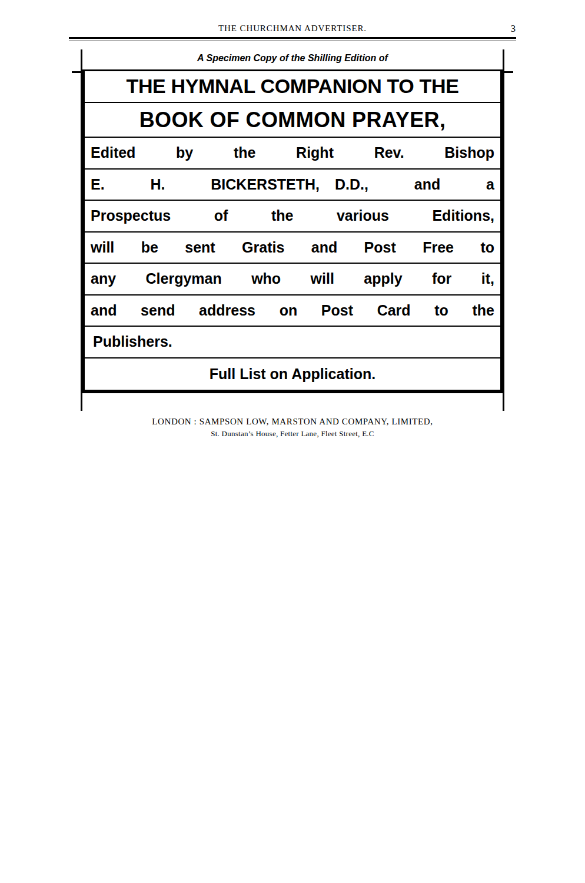THE CHURCHMAN ADVERTISER. 3
A Specimen Copy of the Shilling Edition of
THE HYMNAL COMPANION TO THE
BOOK OF COMMON PRAYER,
Edited by the Right Rev. Bishop
E. H. BICKERSTETH, D.D., and a
Prospectus of the various Editions,
will be sent Gratis and Post Free to
any Clergyman who will apply for it,
and send address on Post Card to the
Publishers.
Full List on Application.
LONDON : SAMPSON LOW, MARSTON AND COMPANY, LIMITED,
St. Dunstan’s House, Fetter Lane, Fleet Street, E.C